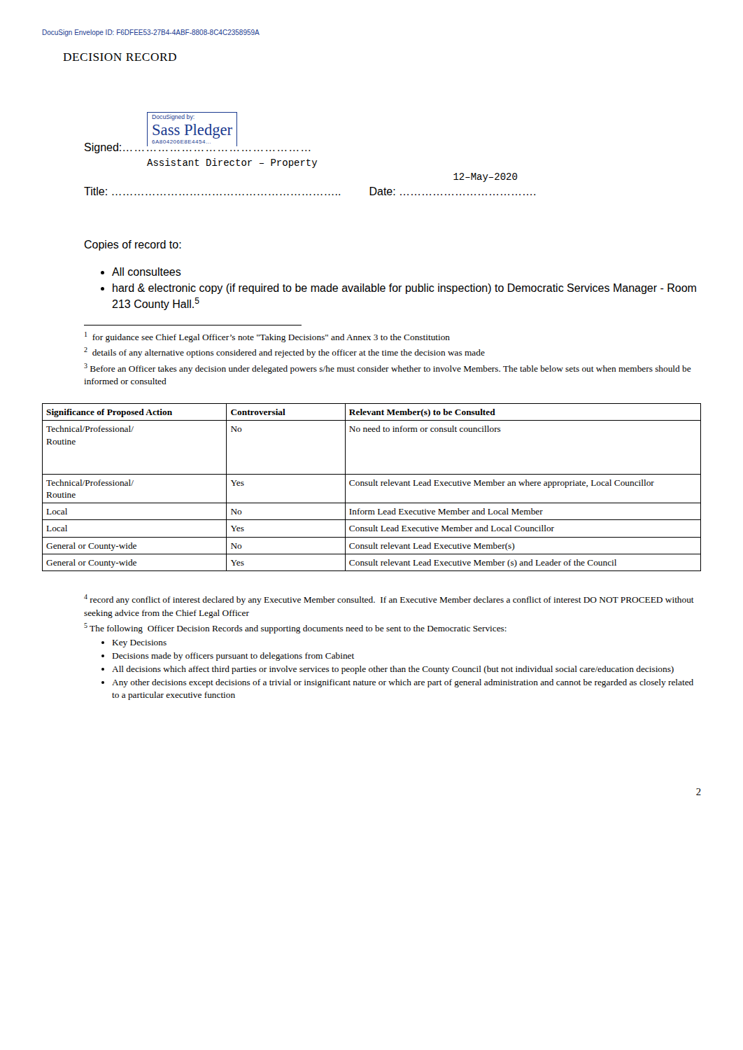DocuSign Envelope ID: F6DFEE53-27B4-4ABF-8808-8C4C2358959A
DECISION RECORD
DocuSigned by: Sass Pledger 6A804206E8E4454...
Signed: …………………………………………
Assistant Director – Property
Title: ……………………………………………………..
12–May–2020 Date: ……………………………….
Copies of record to:
All consultees
hard & electronic copy (if required to be made available for public inspection) to Democratic Services Manager - Room 213 County Hall.5
1 for guidance see Chief Legal Officer’s note "Taking Decisions" and Annex 3 to the Constitution
2 details of any alternative options considered and rejected by the officer at the time the decision was made
3 Before an Officer takes any decision under delegated powers s/he must consider whether to involve Members. The table below sets out when members should be informed or consulted
| Significance of Proposed Action | Controversial | Relevant Member(s) to be Consulted |
| --- | --- | --- |
| Technical/Professional/ Routine | No | No need to inform or consult councillors |
| Technical/Professional/ Routine | Yes | Consult relevant Lead Executive Member an where appropriate, Local Councillor |
| Local | No | Inform Lead Executive Member and Local Member |
| Local | Yes | Consult Lead Executive Member and Local Councillor |
| General or County-wide | No | Consult relevant Lead Executive Member(s) |
| General or County-wide | Yes | Consult relevant Lead Executive Member (s) and Leader of the Council |
4 record any conflict of interest declared by any Executive Member consulted. If an Executive Member declares a conflict of interest DO NOT PROCEED without seeking advice from the Chief Legal Officer
5 The following Officer Decision Records and supporting documents need to be sent to the Democratic Services:
Key Decisions
Decisions made by officers pursuant to delegations from Cabinet
All decisions which affect third parties or involve services to people other than the County Council (but not individual social care/education decisions)
Any other decisions except decisions of a trivial or insignificant nature or which are part of general administration and cannot be regarded as closely related to a particular executive function
2